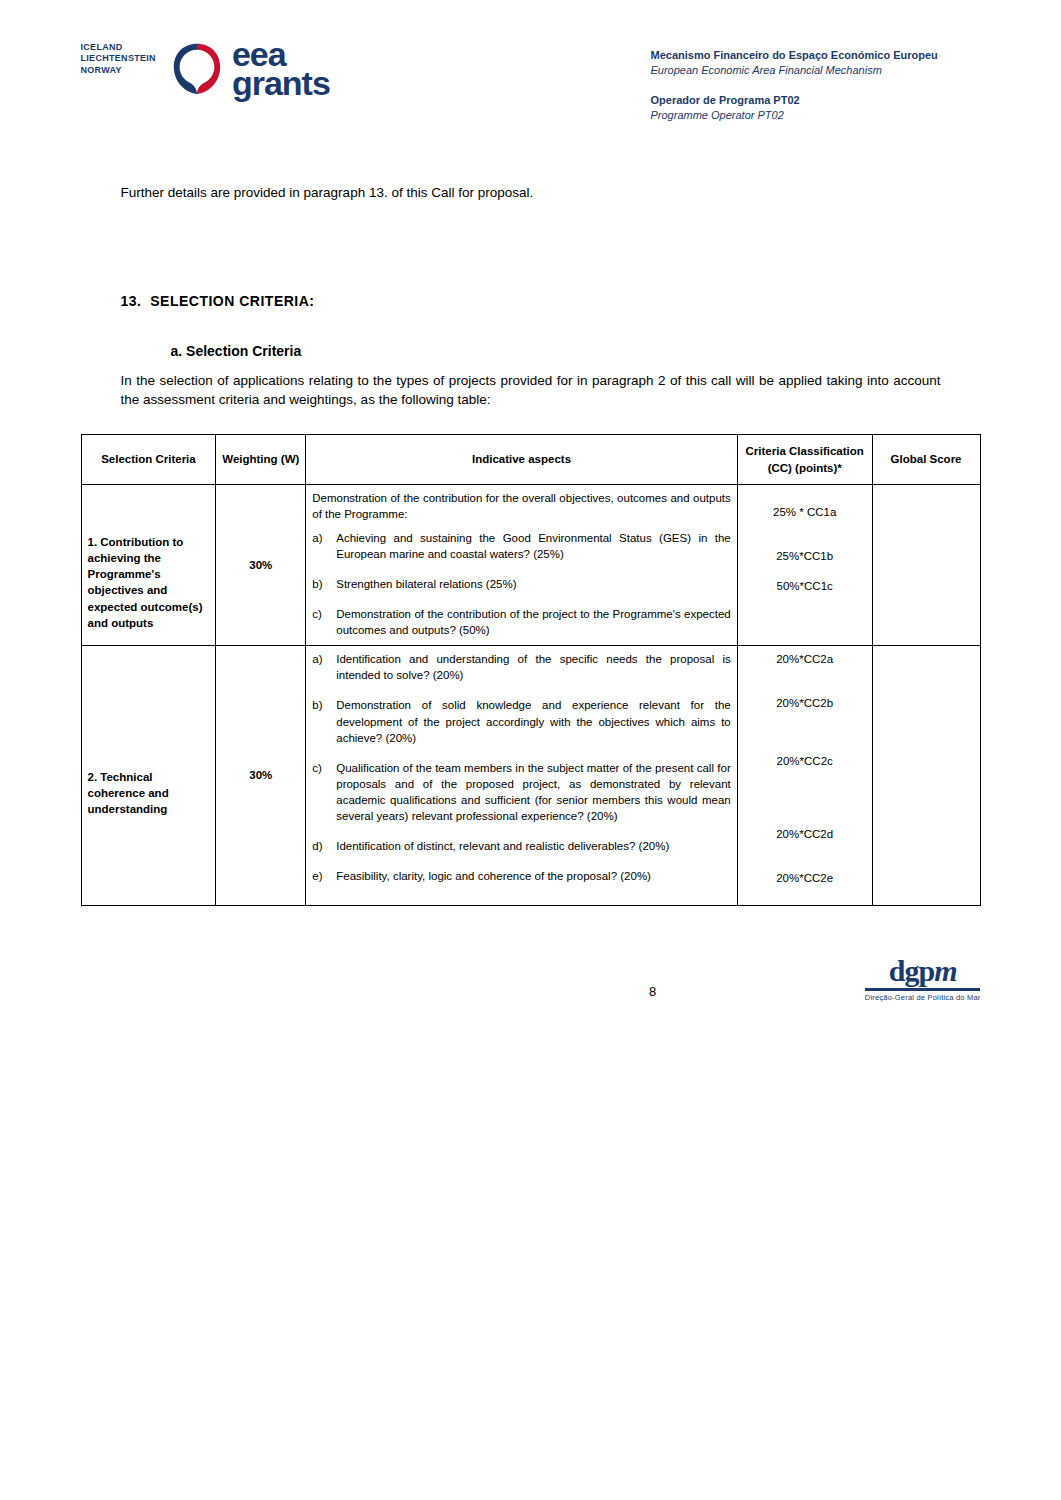ICELAND
LIECHTENSTEIN
NORWAY
eea grants
Mecanismo Financeiro do Espaço Económico Europeu
European Economic Area Financial Mechanism
Operador de Programa PT02
Programme Operator PT02
Further details are provided in paragraph 13. of this Call for proposal.
13. SELECTION CRITERIA:
a. Selection Criteria
In the selection of applications relating to the types of projects provided for in paragraph 2 of this call will be applied taking into account the assessment criteria and weightings, as the following table:
| Selection Criteria | Weighting (W) | Indicative aspects | Criteria Classification (CC) (points)* | Global Score |
| --- | --- | --- | --- | --- |
| 1. Contribution to achieving the Programme's objectives and expected outcome(s) and outputs | 30% | Demonstration of the contribution for the overall objectives, outcomes and outputs of the Programme: a) Achieving and sustaining the Good Environmental Status (GES) in the European marine and coastal waters? (25%) b) Strengthen bilateral relations (25%) c) Demonstration of the contribution of the project to the Programme's expected outcomes and outputs? (50%) | 25% * CC1a 25%*CC1b 50%*CC1c | |
| 2. Technical coherence and understanding | 30% | a) Identification and understanding of the specific needs the proposal is intended to solve? (20%) b) Demonstration of solid knowledge and experience relevant for the development of the project accordingly with the objectives which aims to achieve? (20%) c) Qualification of the team members in the subject matter of the present call for proposals and of the proposed project, as demonstrated by relevant academic qualifications and sufficient (for senior members this would mean several years) relevant professional experience? (20%) d) Identification of distinct, relevant and realistic deliverables? (20%) e) Feasibility, clarity, logic and coherence of the proposal? (20%) | 20%*CC2a 20%*CC2b 20%*CC2c 20%*CC2d 20%*CC2e | |
8
dgpm
Direção-Geral de Política do Mar